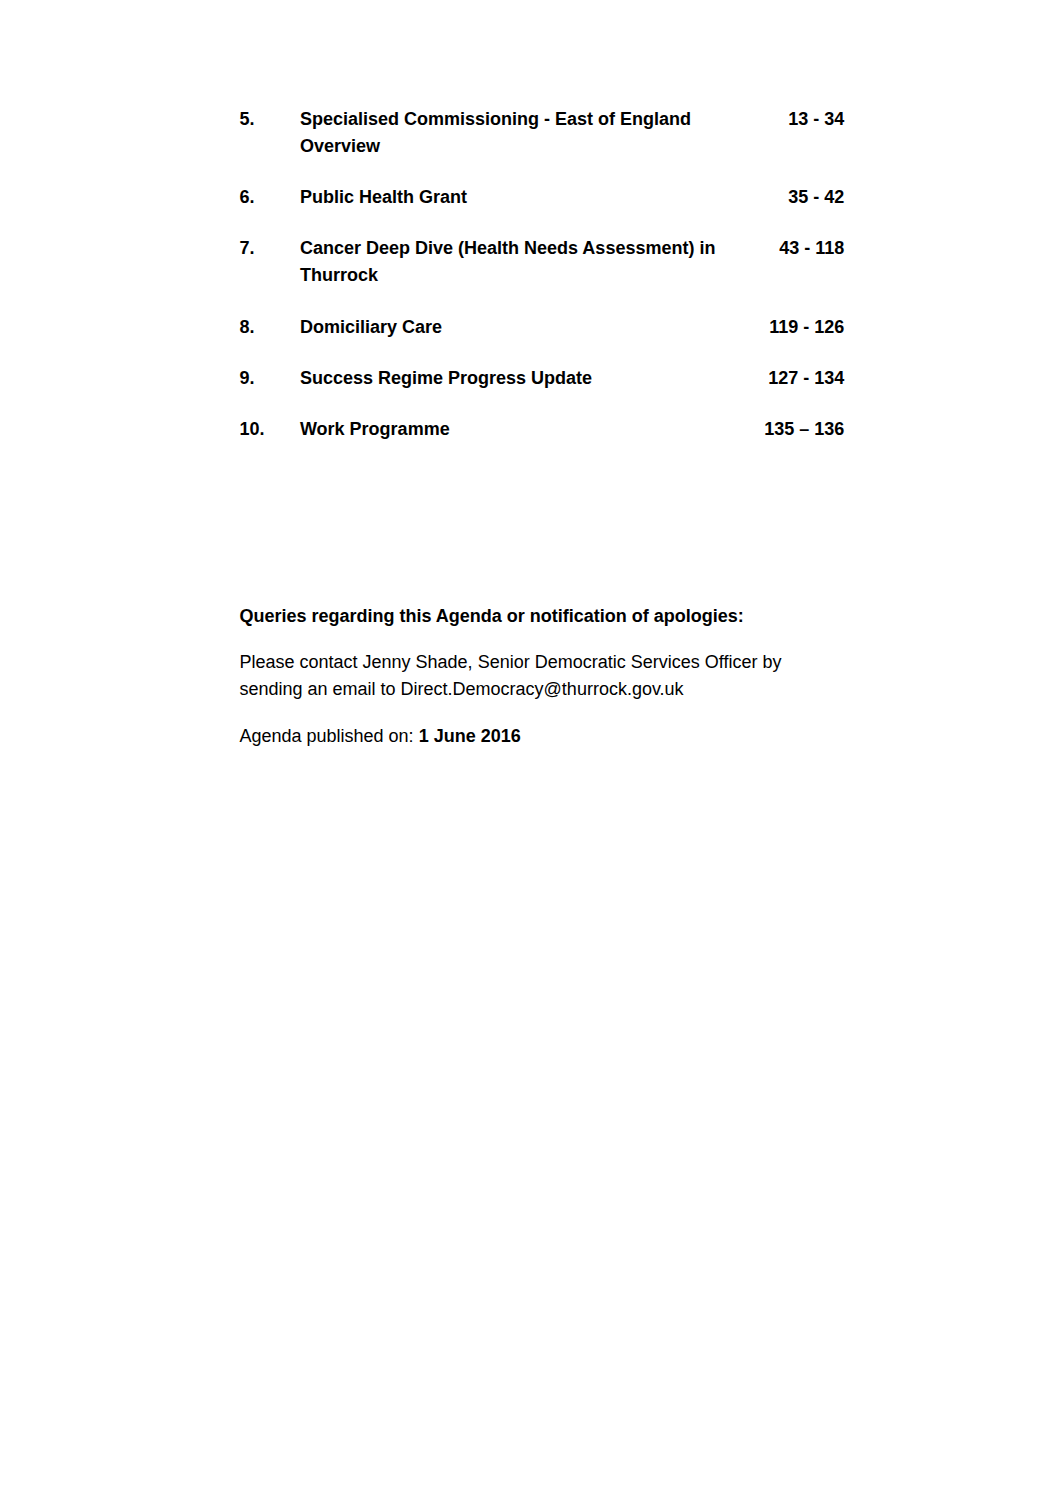| 5. | Specialised Commissioning - East of England Overview | 13 - 34 |
| 6. | Public Health Grant | 35 - 42 |
| 7. | Cancer Deep Dive (Health Needs Assessment) in Thurrock | 43 - 118 |
| 8. | Domiciliary Care | 119 - 126 |
| 9. | Success Regime Progress Update | 127 - 134 |
| 10. | Work Programme | 135 – 136 |
Queries regarding this Agenda or notification of apologies:
Please contact Jenny Shade, Senior Democratic Services Officer by sending an email to Direct.Democracy@thurrock.gov.uk
Agenda published on: 1 June 2016